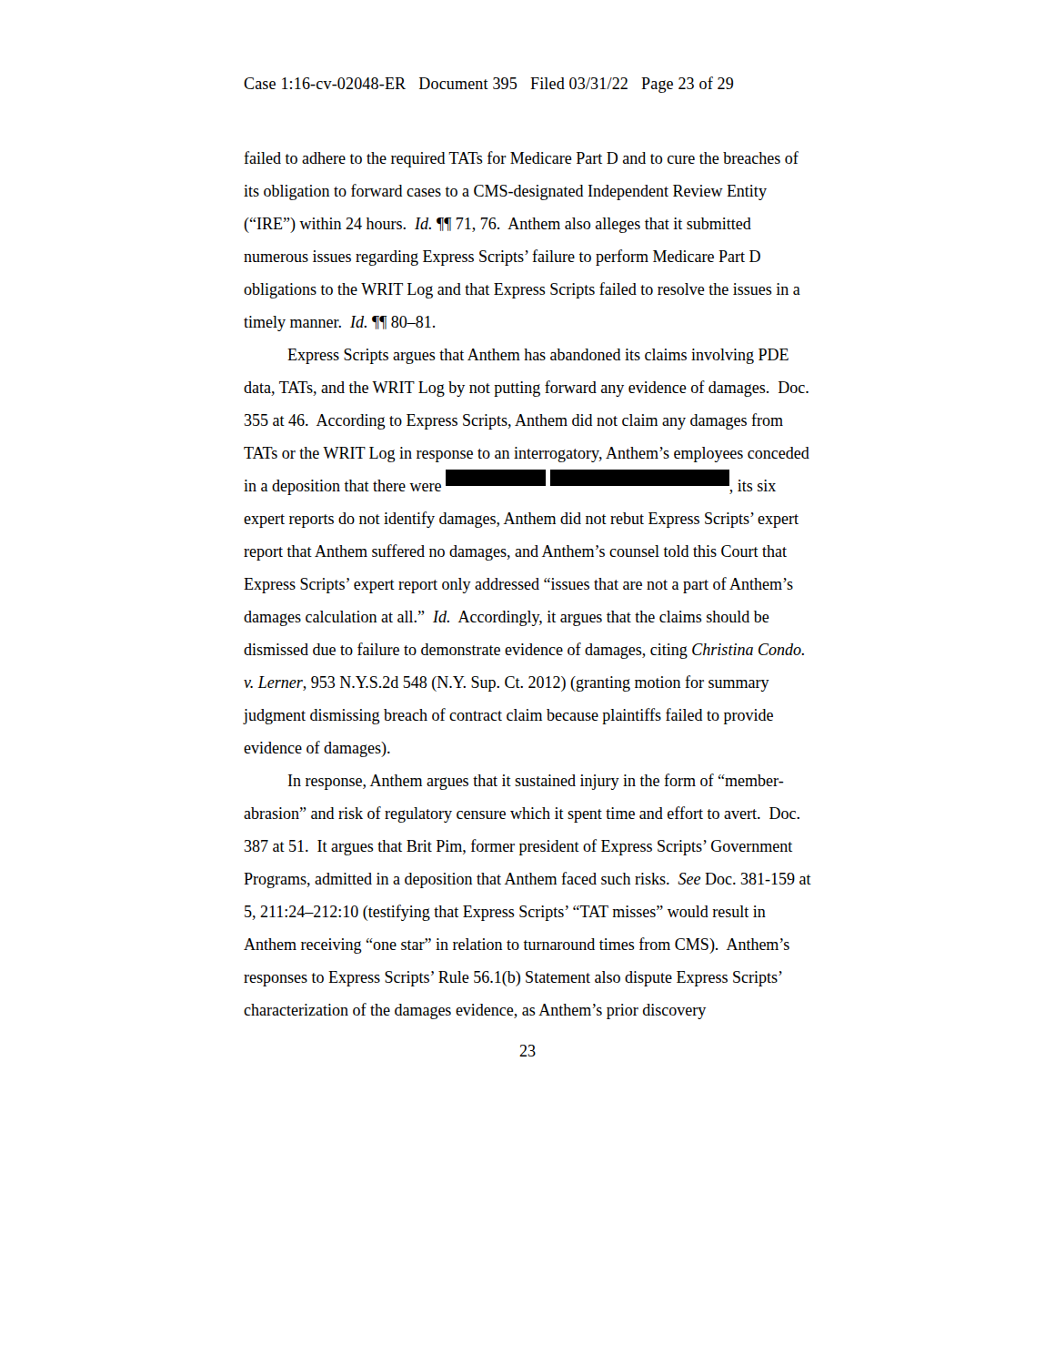Case 1:16-cv-02048-ER Document 395 Filed 03/31/22 Page 23 of 29
failed to adhere to the required TATs for Medicare Part D and to cure the breaches of its obligation to forward cases to a CMS-designated Independent Review Entity (“IRE”) within 24 hours. Id. ¶¶ 71, 76. Anthem also alleges that it submitted numerous issues regarding Express Scripts’ failure to perform Medicare Part D obligations to the WRIT Log and that Express Scripts failed to resolve the issues in a timely manner. Id. ¶¶ 80–81.
Express Scripts argues that Anthem has abandoned its claims involving PDE data, TATs, and the WRIT Log by not putting forward any evidence of damages. Doc. 355 at 46. According to Express Scripts, Anthem did not claim any damages from TATs or the WRIT Log in response to an interrogatory, Anthem’s employees conceded in a deposition that there were , its six expert reports do not identify damages, Anthem did not rebut Express Scripts’ expert report that Anthem suffered no damages, and Anthem’s counsel told this Court that Express Scripts’ expert report only addressed “issues that are not a part of Anthem’s damages calculation at all.” Id. Accordingly, it argues that the claims should be dismissed due to failure to demonstrate evidence of damages, citing Christina Condo. v. Lerner, 953 N.Y.S.2d 548 (N.Y. Sup. Ct. 2012) (granting motion for summary judgment dismissing breach of contract claim because plaintiffs failed to provide evidence of damages).
In response, Anthem argues that it sustained injury in the form of “member-abrasion” and risk of regulatory censure which it spent time and effort to avert. Doc. 387 at 51. It argues that Brit Pim, former president of Express Scripts’ Government Programs, admitted in a deposition that Anthem faced such risks. See Doc. 381-159 at 5, 211:24–212:10 (testifying that Express Scripts’ “TAT misses” would result in Anthem receiving “one star” in relation to turnaround times from CMS). Anthem’s responses to Express Scripts’ Rule 56.1(b) Statement also dispute Express Scripts’ characterization of the damages evidence, as Anthem’s prior discovery
23